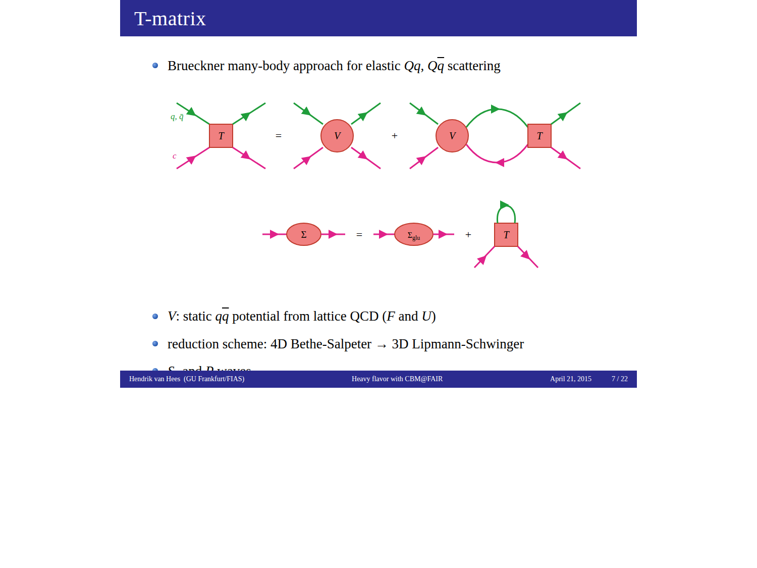T-matrix
Brueckner many-body approach for elastic Qq, Qq scattering
T q, q̄ c = V + V T Σ = Σglu + T
V: static qq potential from lattice QCD (F and U)
reduction scheme: 4D Bethe-Salpeter → 3D Lipmann-Schwinger
S- and P waves
[HvH, M. Mannarelli, V. Greco, R. Rapp, Phys. Rev. Lett. 100, 192301 (2008)]
Hendrik van Hees (GU Frankfurt/FIAS)
Heavy flavor with CBM@FAIR
April 21, 20157 / 22